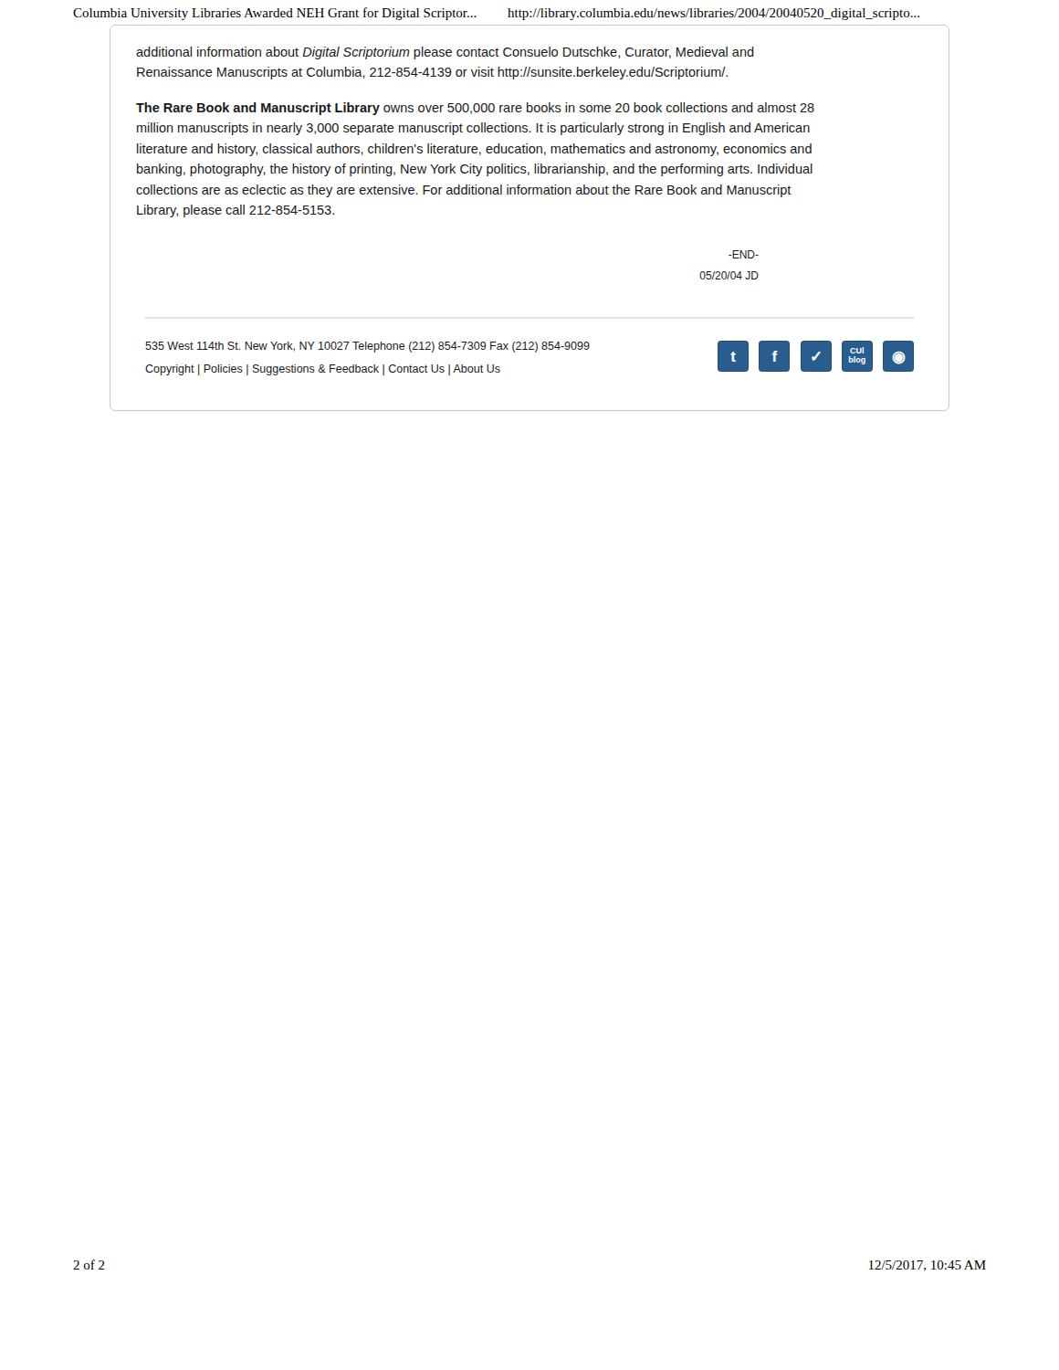Columbia University Libraries Awarded NEH Grant for Digital Scriptor... http://library.columbia.edu/news/libraries/2004/20040520_digital_scripto...
additional information about Digital Scriptorium please contact Consuelo Dutschke, Curator, Medieval and Renaissance Manuscripts at Columbia, 212-854-4139 or visit http://sunsite.berkeley.edu/Scriptorium/.
The Rare Book and Manuscript Library owns over 500,000 rare books in some 20 book collections and almost 28 million manuscripts in nearly 3,000 separate manuscript collections. It is particularly strong in English and American literature and history, classical authors, children's literature, education, mathematics and astronomy, economics and banking, photography, the history of printing, New York City politics, librarianship, and the performing arts. Individual collections are as eclectic as they are extensive. For additional information about the Rare Book and Manuscript Library, please call 212-854-5153.
-END-
05/20/04 JD
535 West 114th St. New York, NY 10027 Telephone (212) 854-7309 Fax (212) 854-9099
Copyright | Policies | Suggestions & Feedback | Contact Us | About Us
t f ✓ CUl
blog ◉
2 of 2 12/5/2017, 10:45 AM